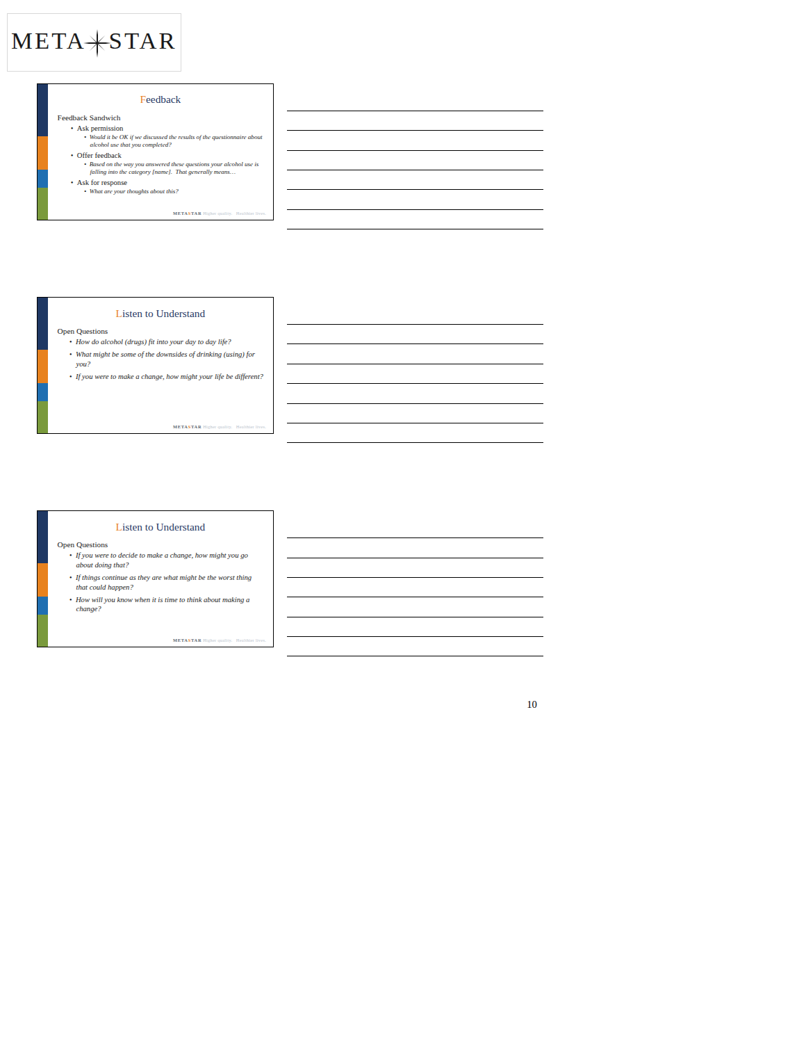META STAR
Feedback
Feedback Sandwich
• Ask permission
• Would it be OK if we discussed the results of the questionnaire about alcohol use that you completed?
• Offer feedback
• Based on the way you answered these questions your alcohol use is falling into the category [name]. That generally means…
• Ask for response
• What are your thoughts about this?
METASTAR Higher quality. Healthier lives.
Listen to Understand
Open Questions
• How do alcohol (drugs) fit into your day to day life?
• What might be some of the downsides of drinking (using) for you?
• If you were to make a change, how might your life be different?
METASTAR Higher quality. Healthier lives.
Listen to Understand
Open Questions
• If you were to decide to make a change, how might you go about doing that?
• If things continue as they are what might be the worst thing that could happen?
• How will you know when it is time to think about making a change?
METASTAR Higher quality. Healthier lives.
10